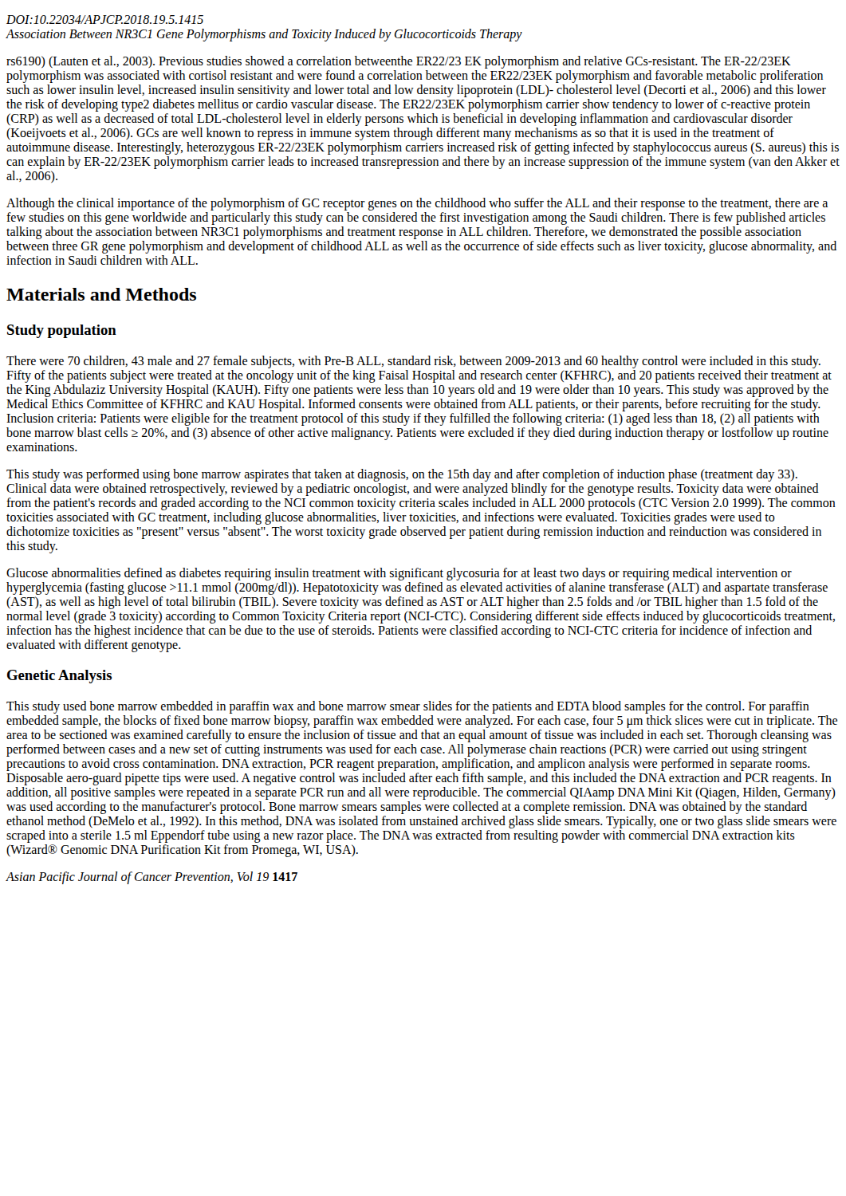DOI:10.22034/APJCP.2018.19.5.1415
Association Between NR3C1 Gene Polymorphisms and Toxicity Induced by Glucocorticoids Therapy
rs6190) (Lauten et al., 2003). Previous studies showed a correlation betweenthe ER22/23 EK polymorphism and relative GCs-resistant. The ER-22/23EK polymorphism was associated with cortisol resistant and were found a correlation between the ER22/23EK polymorphism and favorable metabolic proliferation such as lower insulin level, increased insulin sensitivity and lower total and low density lipoprotein (LDL)- cholesterol level (Decorti et al., 2006) and this lower the risk of developing type2 diabetes mellitus or cardio vascular disease. The ER22/23EK polymorphism carrier show tendency to lower of c-reactive protein (CRP) as well as a decreased of total LDL-cholesterol level in elderly persons which is beneficial in developing inflammation and cardiovascular disorder (Koeijvoets et al., 2006). GCs are well known to repress in immune system through different many mechanisms as so that it is used in the treatment of autoimmune disease. Interestingly, heterozygous ER-22/23EK polymorphism carriers increased risk of getting infected by staphylococcus aureus (S. aureus) this is can explain by ER-22/23EK polymorphism carrier leads to increased transrepression and there by an increase suppression of the immune system (van den Akker et al., 2006).
Although the clinical importance of the polymorphism of GC receptor genes on the childhood who suffer the ALL and their response to the treatment, there are a few studies on this gene worldwide and particularly this study can be considered the first investigation among the Saudi children. There is few published articles talking about the association between NR3C1 polymorphisms and treatment response in ALL children. Therefore, we demonstrated the possible association between three GR gene polymorphism and development of childhood ALL as well as the occurrence of side effects such as liver toxicity, glucose abnormality, and infection in Saudi children with ALL.
Materials and Methods
Study population
There were 70 children, 43 male and 27 female subjects, with Pre-B ALL, standard risk, between 2009-2013 and 60 healthy control were included in this study. Fifty of the patients subject were treated at the oncology unit of the king Faisal Hospital and research center (KFHRC), and 20 patients received their treatment at the King Abdulaziz University Hospital (KAUH). Fifty one patients were less than 10 years old and 19 were older than 10 years. This study was approved by the Medical Ethics Committee of KFHRC and KAU Hospital. Informed consents were obtained from ALL patients, or their parents, before recruiting for the study. Inclusion criteria: Patients were eligible for the treatment protocol of this study if they fulfilled the following criteria: (1) aged less than 18, (2) all patients with bone marrow blast cells ≥ 20%, and (3) absence of other active malignancy. Patients were excluded if they died during induction therapy or lostfollow up routine examinations.
This study was performed using bone marrow aspirates that taken at diagnosis, on the 15th day and after completion of induction phase (treatment day 33). Clinical data were obtained retrospectively, reviewed by a pediatric oncologist, and were analyzed blindly for the genotype results. Toxicity data were obtained from the patient's records and graded according to the NCI common toxicity criteria scales included in ALL 2000 protocols (CTC Version 2.0 1999). The common toxicities associated with GC treatment, including glucose abnormalities, liver toxicities, and infections were evaluated. Toxicities grades were used to dichotomize toxicities as "present" versus "absent". The worst toxicity grade observed per patient during remission induction and reinduction was considered in this study.
Glucose abnormalities defined as diabetes requiring insulin treatment with significant glycosuria for at least two days or requiring medical intervention or hyperglycemia (fasting glucose >11.1 mmol (200mg/dl)). Hepatotoxicity was defined as elevated activities of alanine transferase (ALT) and aspartate transferase (AST), as well as high level of total bilirubin (TBIL). Severe toxicity was defined as AST or ALT higher than 2.5 folds and /or TBIL higher than 1.5 fold of the normal level (grade 3 toxicity) according to Common Toxicity Criteria report (NCI-CTC). Considering different side effects induced by glucocorticoids treatment, infection has the highest incidence that can be due to the use of steroids. Patients were classified according to NCI-CTC criteria for incidence of infection and evaluated with different genotype.
Genetic Analysis
This study used bone marrow embedded in paraffin wax and bone marrow smear slides for the patients and EDTA blood samples for the control. For paraffin embedded sample, the blocks of fixed bone marrow biopsy, paraffin wax embedded were analyzed. For each case, four 5 μm thick slices were cut in triplicate. The area to be sectioned was examined carefully to ensure the inclusion of tissue and that an equal amount of tissue was included in each set. Thorough cleansing was performed between cases and a new set of cutting instruments was used for each case. All polymerase chain reactions (PCR) were carried out using stringent precautions to avoid cross contamination. DNA extraction, PCR reagent preparation, amplification, and amplicon analysis were performed in separate rooms. Disposable aero-guard pipette tips were used. A negative control was included after each fifth sample, and this included the DNA extraction and PCR reagents. In addition, all positive samples were repeated in a separate PCR run and all were reproducible. The commercial QIAamp DNA Mini Kit (Qiagen, Hilden, Germany) was used according to the manufacturer's protocol. Bone marrow smears samples were collected at a complete remission. DNA was obtained by the standard ethanol method (DeMelo et al., 1992). In this method, DNA was isolated from unstained archived glass slide smears. Typically, one or two glass slide smears were scraped into a sterile 1.5 ml Eppendorf tube using a new razor place. The DNA was extracted from resulting powder with commercial DNA extraction kits (Wizard® Genomic DNA Purification Kit from Promega, WI, USA).
Asian Pacific Journal of Cancer Prevention, Vol 19 1417